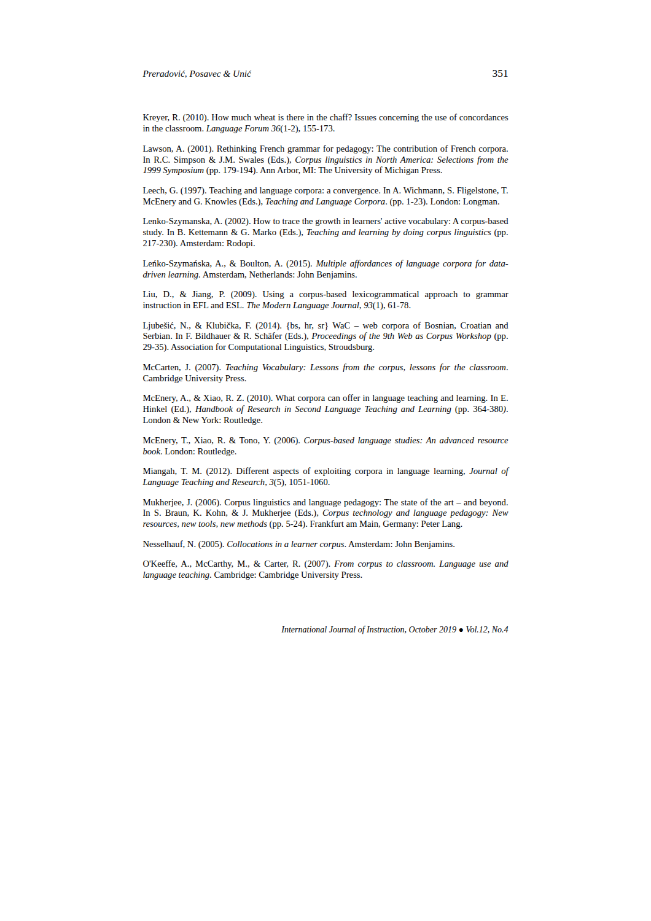Preradović, Posavec & Unić
351
Kreyer, R. (2010). How much wheat is there in the chaff? Issues concerning the use of concordances in the classroom. Language Forum 36(1-2), 155-173.
Lawson, A. (2001). Rethinking French grammar for pedagogy: The contribution of French corpora. In R.C. Simpson & J.M. Swales (Eds.), Corpus linguistics in North America: Selections from the 1999 Symposium (pp. 179-194). Ann Arbor, MI: The University of Michigan Press.
Leech, G. (1997). Teaching and language corpora: a convergence. In A. Wichmann, S. Fligelstone, T. McEnery and G. Knowles (Eds.), Teaching and Language Corpora. (pp. 1-23). London: Longman.
Lenko-Szymanska, A. (2002). How to trace the growth in learners' active vocabulary: A corpus-based study. In B. Kettemann & G. Marko (Eds.), Teaching and learning by doing corpus linguistics (pp. 217-230). Amsterdam: Rodopi.
Leńko-Szymańska, A., & Boulton, A. (2015). Multiple affordances of language corpora for data-driven learning. Amsterdam, Netherlands: John Benjamins.
Liu, D., & Jiang, P. (2009). Using a corpus-based lexicogrammatical approach to grammar instruction in EFL and ESL. The Modern Language Journal, 93(1), 61-78.
Ljubešić, N., & Klubička, F. (2014). {bs, hr, sr} WaC – web corpora of Bosnian, Croatian and Serbian. In F. Bildhauer & R. Schäfer (Eds.), Proceedings of the 9th Web as Corpus Workshop (pp. 29-35). Association for Computational Linguistics, Stroudsburg.
McCarten, J. (2007). Teaching Vocabulary: Lessons from the corpus, lessons for the classroom. Cambridge University Press.
McEnery, A., & Xiao, R. Z. (2010). What corpora can offer in language teaching and learning. In E. Hinkel (Ed.), Handbook of Research in Second Language Teaching and Learning (pp. 364-380). London & New York: Routledge.
McEnery, T., Xiao, R. & Tono, Y. (2006). Corpus-based language studies: An advanced resource book. London: Routledge.
Miangah, T. M. (2012). Different aspects of exploiting corpora in language learning, Journal of Language Teaching and Research, 3(5), 1051-1060.
Mukherjee, J. (2006). Corpus linguistics and language pedagogy: The state of the art – and beyond. In S. Braun, K. Kohn, & J. Mukherjee (Eds.), Corpus technology and language pedagogy: New resources, new tools, new methods (pp. 5-24). Frankfurt am Main, Germany: Peter Lang.
Nesselhauf, N. (2005). Collocations in a learner corpus. Amsterdam: John Benjamins.
O'Keeffe, A., McCarthy, M., & Carter, R. (2007). From corpus to classroom. Language use and language teaching. Cambridge: Cambridge University Press.
International Journal of Instruction, October 2019 ● Vol.12, No.4